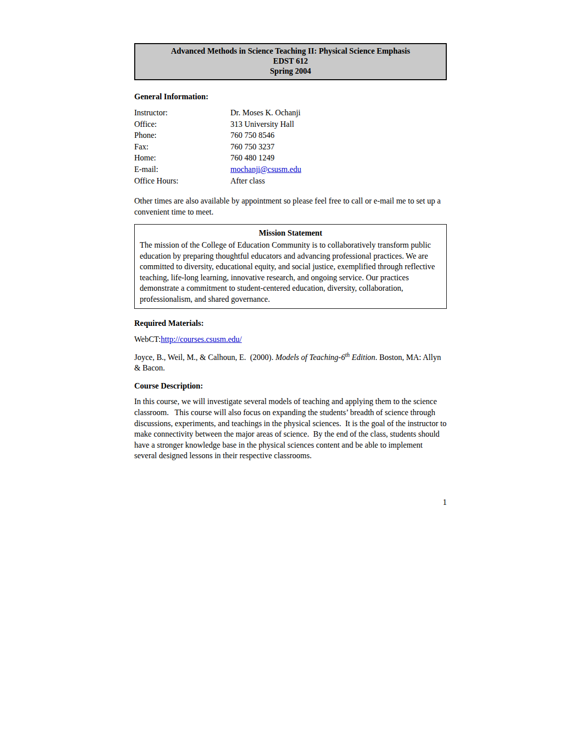Advanced Methods in Science Teaching II: Physical Science Emphasis
EDST 612
Spring 2004
General Information:
| Instructor: | Dr. Moses K. Ochanji |
| Office: | 313 University Hall |
| Phone: | 760 750 8546 |
| Fax: | 760 750 3237 |
| Home: | 760 480 1249 |
| E-mail: | mochanji@csusm.edu |
| Office Hours: | After class |
Other times are also available by appointment so please feel free to call or e-mail me to set up a convenient time to meet.
Mission Statement
The mission of the College of Education Community is to collaboratively transform public education by preparing thoughtful educators and advancing professional practices. We are committed to diversity, educational equity, and social justice, exemplified through reflective teaching, life-long learning, innovative research, and ongoing service. Our practices demonstrate a commitment to student-centered education, diversity, collaboration, professionalism, and shared governance.
Required Materials:
WebCT:http://courses.csusm.edu/
Joyce, B., Weil, M., & Calhoun, E. (2000). Models of Teaching-6th Edition. Boston, MA: Allyn & Bacon.
Course Description:
In this course, we will investigate several models of teaching and applying them to the science classroom. This course will also focus on expanding the students’ breadth of science through discussions, experiments, and teachings in the physical sciences. It is the goal of the instructor to make connectivity between the major areas of science. By the end of the class, students should have a stronger knowledge base in the physical sciences content and be able to implement several designed lessons in their respective classrooms.
1